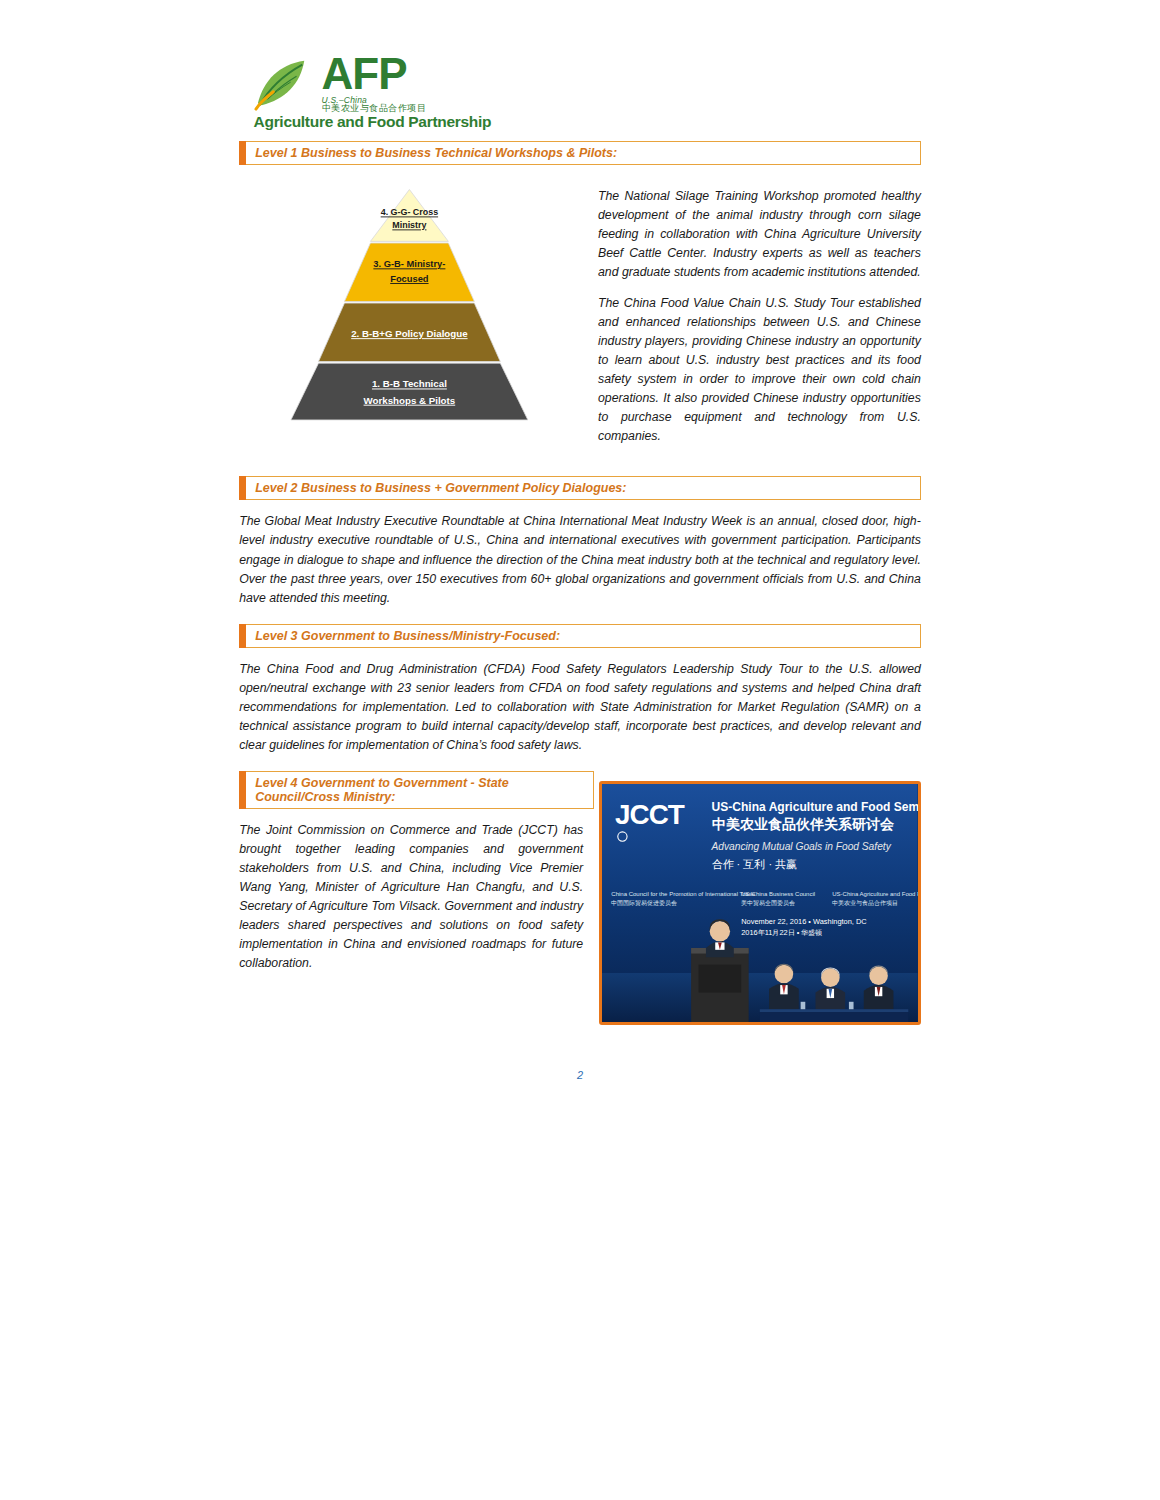AFP U.S.–China 中美农业与食品合作项目
Agriculture and Food Partnership
Level 1 Business to Business Technical Workshops & Pilots:
4. G-G- Cross Ministry 3. G-B- Ministry- Focused 2. B-B+G Policy Dialogue 1. B-B Technical Workshops & Pilots
The National Silage Training Workshop promoted healthy development of the animal industry through corn silage feeding in collaboration with China Agriculture University Beef Cattle Center. Industry experts as well as teachers and graduate students from academic institutions attended.
The China Food Value Chain U.S. Study Tour established and enhanced relationships between U.S. and Chinese industry players, providing Chinese industry an opportunity to learn about U.S. industry best practices and its food safety system in order to improve their own cold chain operations. It also provided Chinese industry opportunities to purchase equipment and technology from U.S. companies.
Level 2 Business to Business + Government Policy Dialogues:
The Global Meat Industry Executive Roundtable at China International Meat Industry Week is an annual, closed door, high-level industry executive roundtable of U.S., China and international executives with government participation. Participants engage in dialogue to shape and influence the direction of the China meat industry both at the technical and regulatory level. Over the past three years, over 150 executives from 60+ global organizations and government officials from U.S. and China have attended this meeting.
Level 3 Government to Business/Ministry-Focused:
The China Food and Drug Administration (CFDA) Food Safety Regulators Leadership Study Tour to the U.S. allowed open/neutral exchange with 23 senior leaders from CFDA on food safety regulations and systems and helped China draft recommendations for implementation. Led to collaboration with State Administration for Market Regulation (SAMR) on a technical assistance program to build internal capacity/develop staff, incorporate best practices, and develop relevant and clear guidelines for implementation of China’s food safety laws.
Level 4 Government to Government - State Council/Cross Ministry:
The Joint Commission on Commerce and Trade (JCCT) has brought together leading companies and government stakeholders from U.S. and China, including Vice Premier Wang Yang, Minister of Agriculture Han Changfu, and U.S. Secretary of Agriculture Tom Vilsack. Government and industry leaders shared perspectives and solutions on food safety implementation in China and envisioned roadmaps for future collaboration.
JCCT US-China Agriculture and Food Seminar 中美农业食品伙伴关系研讨会 Advancing Mutual Goals in Food Safety 合作 · 互利 · 共赢 China Council for the Promotion of International Trade 中国国际贸易促进委员会 US-China Business Council 美中贸易全国委员会 US-China Agriculture and Food Partnership 中美农业与食品合作项目 November 22, 2016 • Washington, DC 2016年11月22日 • 华盛顿
2